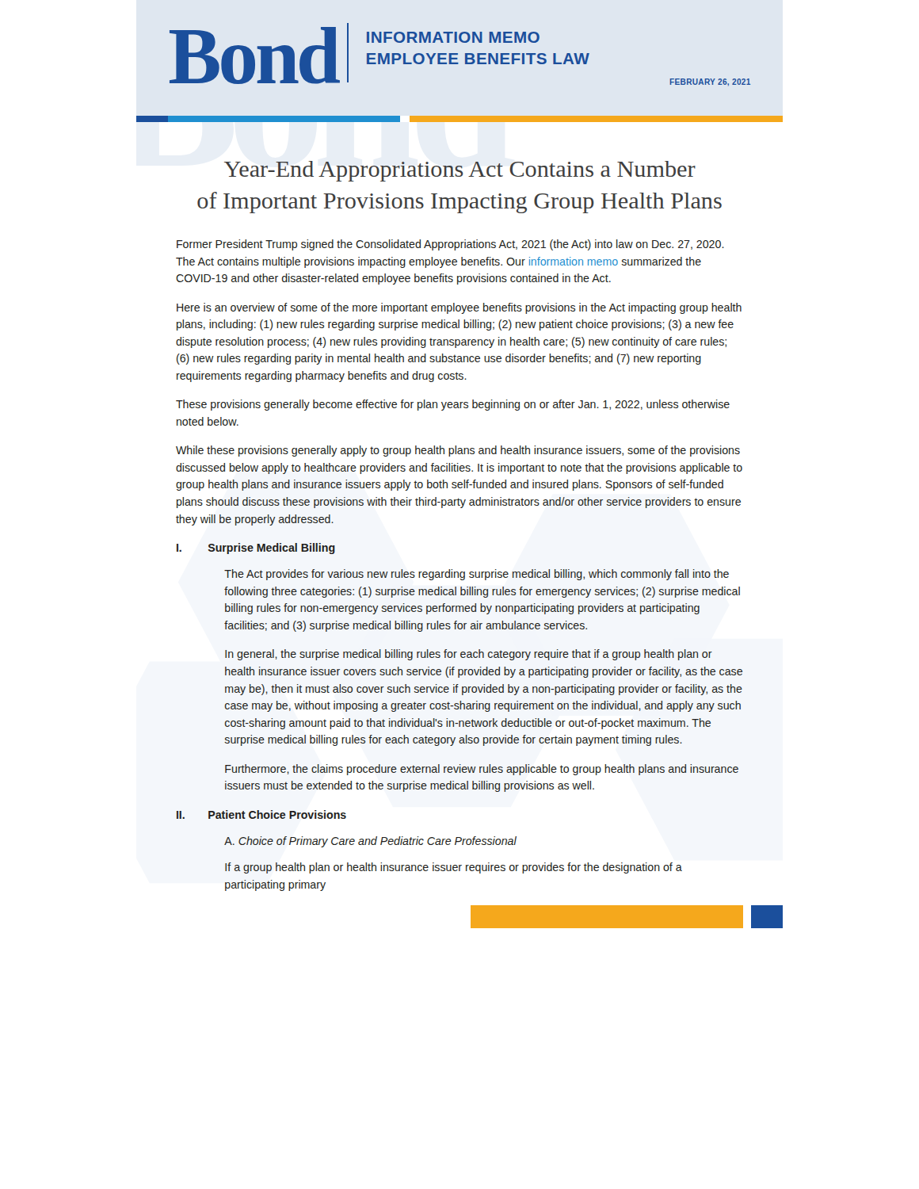Bond
Bond
INFORMATION MEMO
EMPLOYEE BENEFITS LAW
FEBRUARY 26, 2021
Year-End Appropriations Act Contains a Number
of Important Provisions Impacting Group Health Plans
Former President Trump signed the Consolidated Appropriations Act, 2021 (the Act) into law on Dec. 27, 2020. The Act contains multiple provisions impacting employee benefits. Our information memo summarized the COVID-19 and other disaster-related employee benefits provisions contained in the Act.
Here is an overview of some of the more important employee benefits provisions in the Act impacting group health plans, including: (1) new rules regarding surprise medical billing; (2) new patient choice provisions; (3) a new fee dispute resolution process; (4) new rules providing transparency in health care; (5) new continuity of care rules; (6) new rules regarding parity in mental health and substance use disorder benefits; and (7) new reporting requirements regarding pharmacy benefits and drug costs.
These provisions generally become effective for plan years beginning on or after Jan. 1, 2022, unless otherwise noted below.
While these provisions generally apply to group health plans and health insurance issuers, some of the provisions discussed below apply to healthcare providers and facilities. It is important to note that the provisions applicable to group health plans and insurance issuers apply to both self-funded and insured plans. Sponsors of self-funded plans should discuss these provisions with their third-party administrators and/or other service providers to ensure they will be properly addressed.
I.
Surprise Medical Billing
The Act provides for various new rules regarding surprise medical billing, which commonly fall into the following three categories: (1) surprise medical billing rules for emergency services; (2) surprise medical billing rules for non-emergency services performed by nonparticipating providers at participating facilities; and (3) surprise medical billing rules for air ambulance services.
In general, the surprise medical billing rules for each category require that if a group health plan or health insurance issuer covers such service (if provided by a participating provider or facility, as the case may be), then it must also cover such service if provided by a non-participating provider or facility, as the case may be, without imposing a greater cost-sharing requirement on the individual, and apply any such cost-sharing amount paid to that individual's in-network deductible or out-of-pocket maximum. The surprise medical billing rules for each category also provide for certain payment timing rules.
Furthermore, the claims procedure external review rules applicable to group health plans and insurance issuers must be extended to the surprise medical billing provisions as well.
II.
Patient Choice Provisions
A. Choice of Primary Care and Pediatric Care Professional
If a group health plan or health insurance issuer requires or provides for the designation of a participating primary